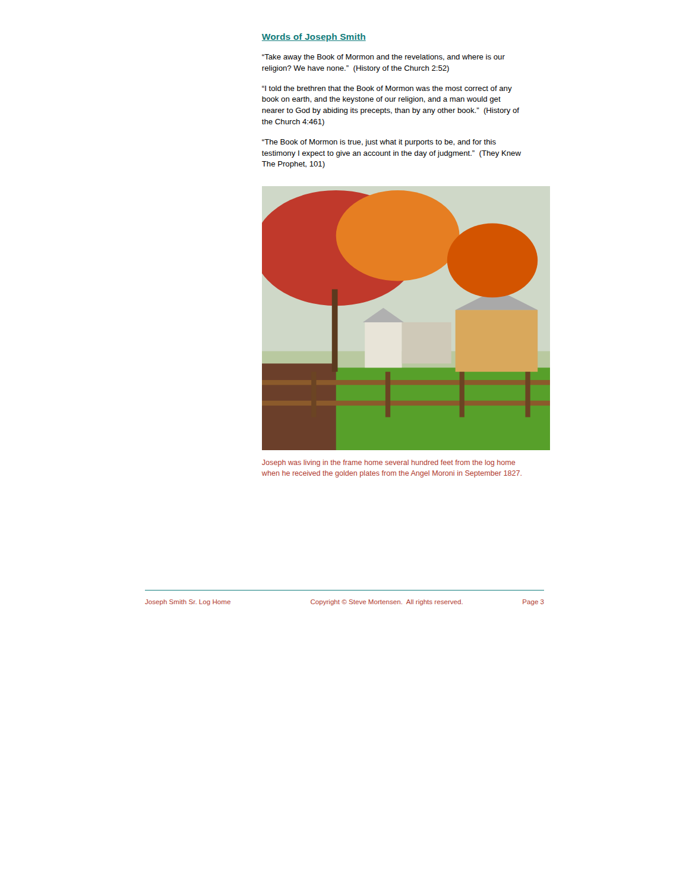Words of Joseph Smith
“Take away the Book of Mormon and the revelations, and where is our religion? We have none.” (History of the Church 2:52)
“I told the brethren that the Book of Mormon was the most correct of any book on earth, and the keystone of our religion, and a man would get nearer to God by abiding its precepts, than by any other book.” (History of the Church 4:461)
“The Book of Mormon is true, just what it purports to be, and for this testimony I expect to give an account in the day of judgment.” (They Knew The Prophet, 101)
Joseph was living in the frame home several hundred feet from the log home when he received the golden plates from the Angel Moroni in September 1827.
Joseph Smith Sr. Log Home
Copyright © Steve Mortensen. All rights reserved.
Page 3